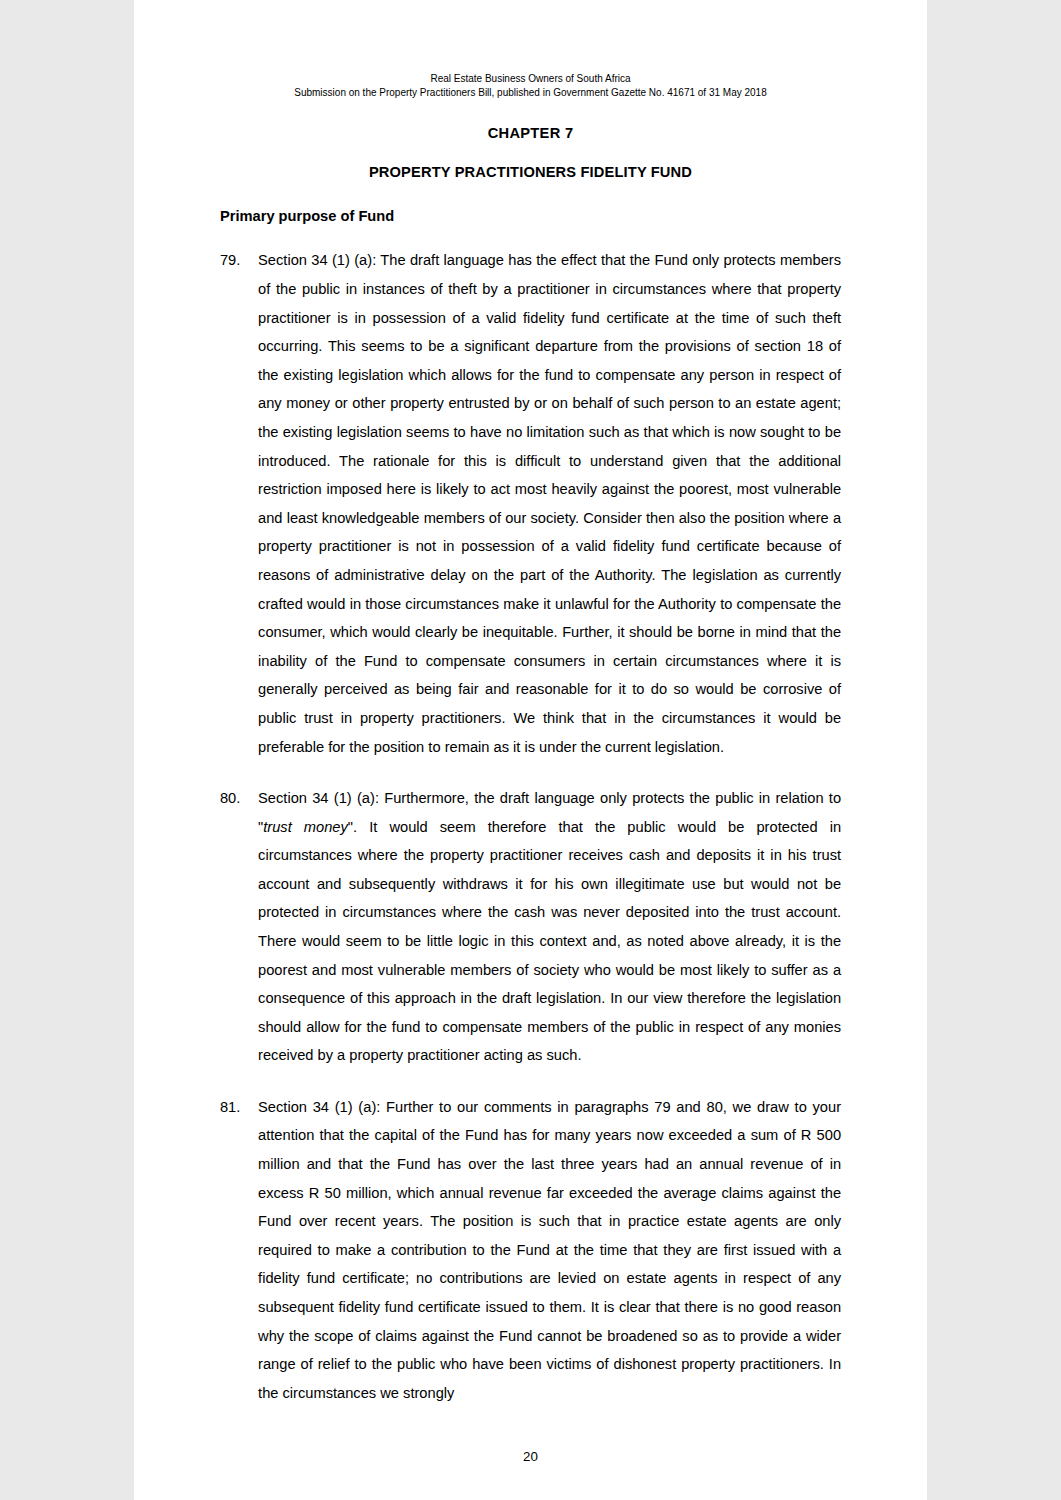Real Estate Business Owners of South Africa
Submission on the Property Practitioners Bill, published in Government Gazette No. 41671 of 31 May 2018
CHAPTER 7
PROPERTY PRACTITIONERS FIDELITY FUND
Primary purpose of Fund
Section 34 (1) (a): The draft language has the effect that the Fund only protects members of the public in instances of theft by a practitioner in circumstances where that property practitioner is in possession of a valid fidelity fund certificate at the time of such theft occurring. This seems to be a significant departure from the provisions of section 18 of the existing legislation which allows for the fund to compensate any person in respect of any money or other property entrusted by or on behalf of such person to an estate agent; the existing legislation seems to have no limitation such as that which is now sought to be introduced. The rationale for this is difficult to understand given that the additional restriction imposed here is likely to act most heavily against the poorest, most vulnerable and least knowledgeable members of our society. Consider then also the position where a property practitioner is not in possession of a valid fidelity fund certificate because of reasons of administrative delay on the part of the Authority. The legislation as currently crafted would in those circumstances make it unlawful for the Authority to compensate the consumer, which would clearly be inequitable. Further, it should be borne in mind that the inability of the Fund to compensate consumers in certain circumstances where it is generally perceived as being fair and reasonable for it to do so would be corrosive of public trust in property practitioners. We think that in the circumstances it would be preferable for the position to remain as it is under the current legislation.
Section 34 (1) (a): Furthermore, the draft language only protects the public in relation to "trust money". It would seem therefore that the public would be protected in circumstances where the property practitioner receives cash and deposits it in his trust account and subsequently withdraws it for his own illegitimate use but would not be protected in circumstances where the cash was never deposited into the trust account. There would seem to be little logic in this context and, as noted above already, it is the poorest and most vulnerable members of society who would be most likely to suffer as a consequence of this approach in the draft legislation. In our view therefore the legislation should allow for the fund to compensate members of the public in respect of any monies received by a property practitioner acting as such.
Section 34 (1) (a): Further to our comments in paragraphs 79 and 80, we draw to your attention that the capital of the Fund has for many years now exceeded a sum of R 500 million and that the Fund has over the last three years had an annual revenue of in excess R 50 million, which annual revenue far exceeded the average claims against the Fund over recent years. The position is such that in practice estate agents are only required to make a contribution to the Fund at the time that they are first issued with a fidelity fund certificate; no contributions are levied on estate agents in respect of any subsequent fidelity fund certificate issued to them. It is clear that there is no good reason why the scope of claims against the Fund cannot be broadened so as to provide a wider range of relief to the public who have been victims of dishonest property practitioners. In the circumstances we strongly
20